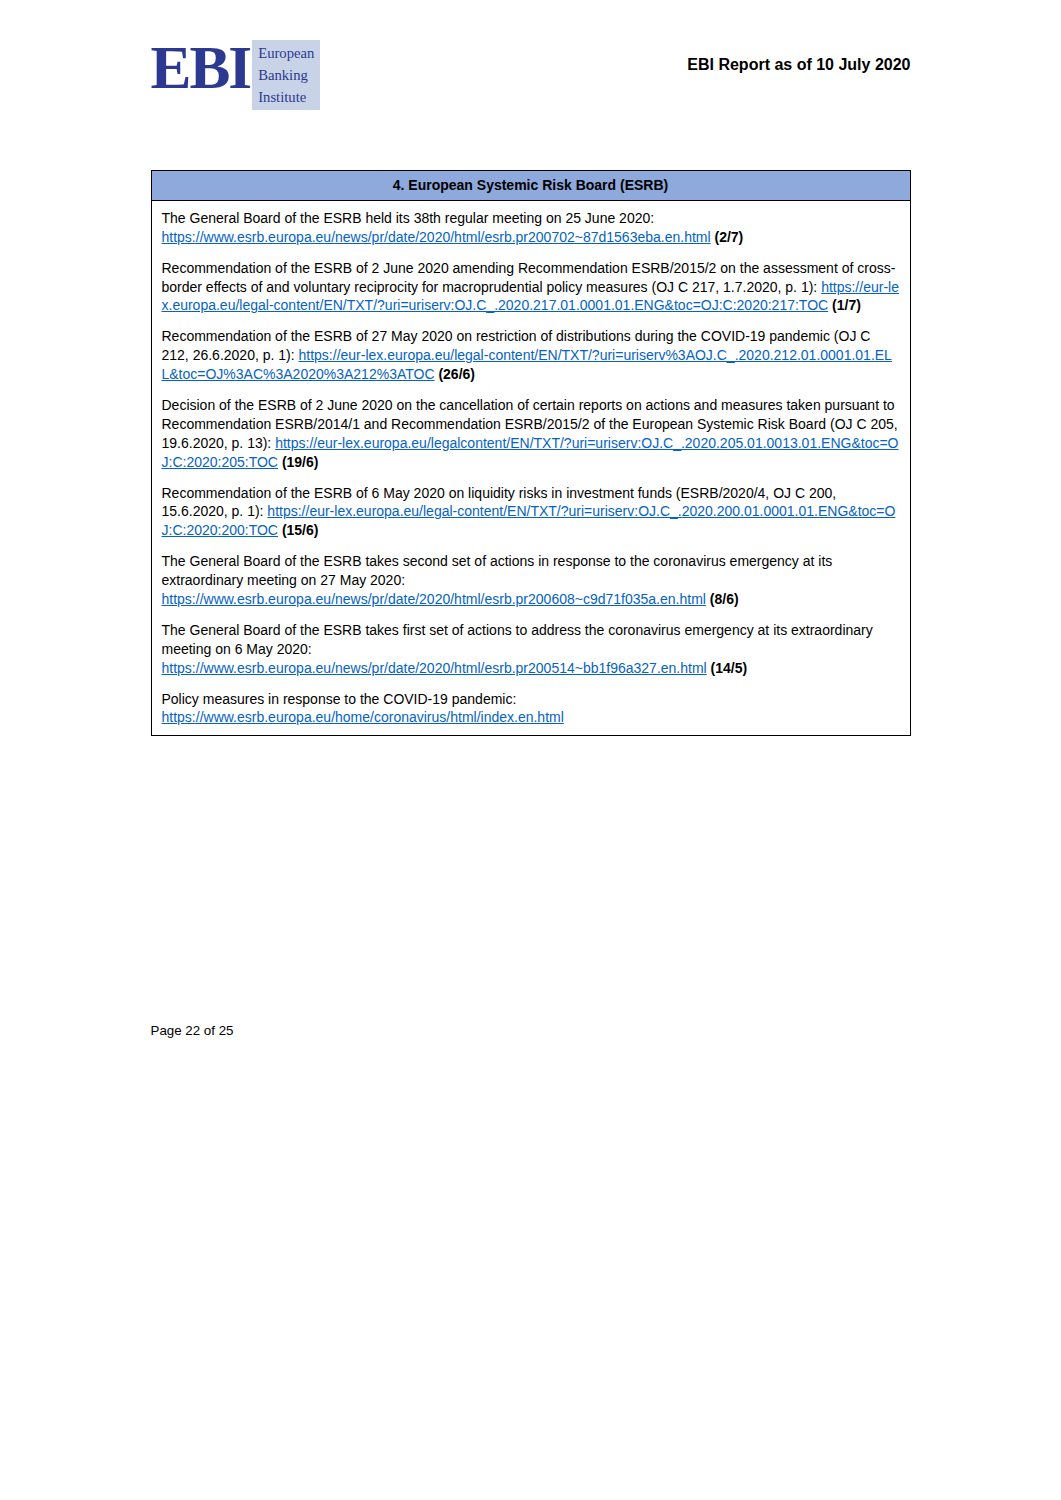EBI
European
Banking
Institute
EBI Report as of 10 July 2020
| 4. European Systemic Risk Board (ESRB) |
| --- |
| The General Board of the ESRB held its 38th regular meeting on 25 June 2020: https://www.esrb.europa.eu/news/pr/date/2020/html/esrb.pr200702~87d1563eba.en.html (2/7) Recommendation of the ESRB of 2 June 2020 amending Recommendation ESRB/2015/2 on the assessment of cross-border effects of and voluntary reciprocity for macroprudential policy measures (OJ C 217, 1.7.2020, p. 1): https://eur-lex.europa.eu/legal-content/EN/TXT/?uri=uriserv:OJ.C_.2020.217.01.0001.01.ENG&toc=OJ:C:2020:217:TOC (1/7) Recommendation of the ESRB of 27 May 2020 on restriction of distributions during the COVID-19 pandemic (OJ C 212, 26.6.2020, p. 1): https://eur-lex.europa.eu/legal-content/EN/TXT/?uri=uriserv%3AOJ.C_.2020.212.01.0001.01.ELL&toc=OJ%3AC%3A2020%3A212%3ATOC (26/6) Decision of the ESRB of 2 June 2020 on the cancellation of certain reports on actions and measures taken pursuant to Recommendation ESRB/2014/1 and Recommendation ESRB/2015/2 of the European Systemic Risk Board (OJ C 205, 19.6.2020, p. 13): https://eur-lex.europa.eu/legalcontent/EN/TXT/?uri=uriserv:OJ.C_.2020.205.01.0013.01.ENG&toc=OJ:C:2020:205:TOC (19/6) Recommendation of the ESRB of 6 May 2020 on liquidity risks in investment funds (ESRB/2020/4, OJ C 200, 15.6.2020, p. 1): https://eur-lex.europa.eu/legal-content/EN/TXT/?uri=uriserv:OJ.C_.2020.200.01.0001.01.ENG&toc=OJ:C:2020:200:TOC (15/6) The General Board of the ESRB takes second set of actions in response to the coronavirus emergency at its extraordinary meeting on 27 May 2020: https://www.esrb.europa.eu/news/pr/date/2020/html/esrb.pr200608~c9d71f035a.en.html (8/6) The General Board of the ESRB takes first set of actions to address the coronavirus emergency at its extraordinary meeting on 6 May 2020: https://www.esrb.europa.eu/news/pr/date/2020/html/esrb.pr200514~bb1f96a327.en.html (14/5) Policy measures in response to the COVID-19 pandemic: https://www.esrb.europa.eu/home/coronavirus/html/index.en.html |
Page 22 of 25